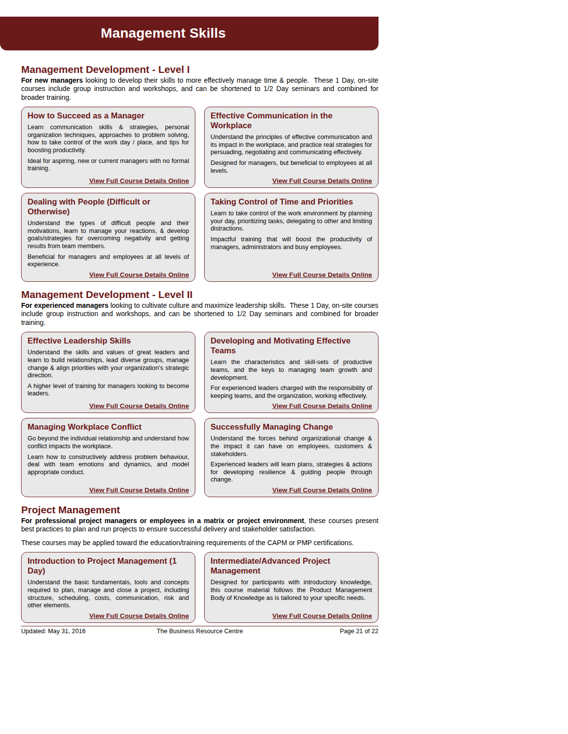Management Skills
Management Development - Level I
For new managers looking to develop their skills to more effectively manage time & people. These 1 Day, on-site courses include group instruction and workshops, and can be shortened to 1/2 Day seminars and combined for broader training.
How to Succeed as a Manager
Learn communication skills & strategies, personal organization techniques, approaches to problem solving, how to take control of the work day / place, and tips for boosting productivity.
Ideal for aspiring, new or current managers with no formal training.
View Full Course Details Online
Effective Communication in the Workplace
Understand the principles of effective communication and its impact in the workplace, and practice real strategies for persuading, negotiating and communicating effectively.
Designed for managers, but beneficial to employees at all levels.
View Full Course Details Online
Dealing with People (Difficult or Otherwise)
Understand the types of difficult people and their motivations, learn to manage your reactions, & develop goals/strategies for overcoming negativity and getting results from team members.
Beneficial for managers and employees at all levels of experience.
View Full Course Details Online
Taking Control of Time and Priorities
Learn to take control of the work environment by planning your day, prioritizing tasks, delegating to other and limiting distractions.
Impactful training that will boost the productivity of managers, administrators and busy employees.
View Full Course Details Online
Management Development - Level II
For experienced managers looking to cultivate culture and maximize leadership skills. These 1 Day, on-site courses include group instruction and workshops, and can be shortened to 1/2 Day seminars and combined for broader training.
Effective Leadership Skills
Understand the skills and values of great leaders and learn to build relationships, lead diverse groups, manage change & align priorities with your organization's strategic direction.
A higher level of training for managers looking to become leaders.
View Full Course Details Online
Developing and Motivating Effective Teams
Learn the characteristics and skill-sets of productive teams, and the keys to managing team growth and development.
For experienced leaders charged with the responsibility of keeping teams, and the organization, working effectively.
View Full Course Details Online
Managing Workplace Conflict
Go beyond the individual relationship and understand how conflict impacts the workplace.
Learn how to constructively address problem behaviour, deal with team emotions and dynamics, and model appropriate conduct.
View Full Course Details Online
Successfully Managing Change
Understand the forces behind organizational change & the impact it can have on employees, customers & stakeholders.
Experienced leaders will learn plans, strategies & actions for developing resilience & guiding people through change.
View Full Course Details Online
Project Management
For professional project managers or employees in a matrix or project environment, these courses present best practices to plan and run projects to ensure successful delivery and stakeholder satisfaction.
These courses may be applied toward the education/training requirements of the CAPM or PMP certifications.
Introduction to Project Management (1 Day)
Understand the basic fundamentals, tools and concepts required to plan, manage and close a project, including structure, scheduling, costs, communication, risk and other elements.
View Full Course Details Online
Intermediate/Advanced Project Management
Designed for participants with introductory knowledge, this course material follows the Product Management Body of Knowledge as is tailored to your specific needs.
View Full Course Details Online
Updated: May 31, 2016
The Business Resource Centre
Page 21 of 22